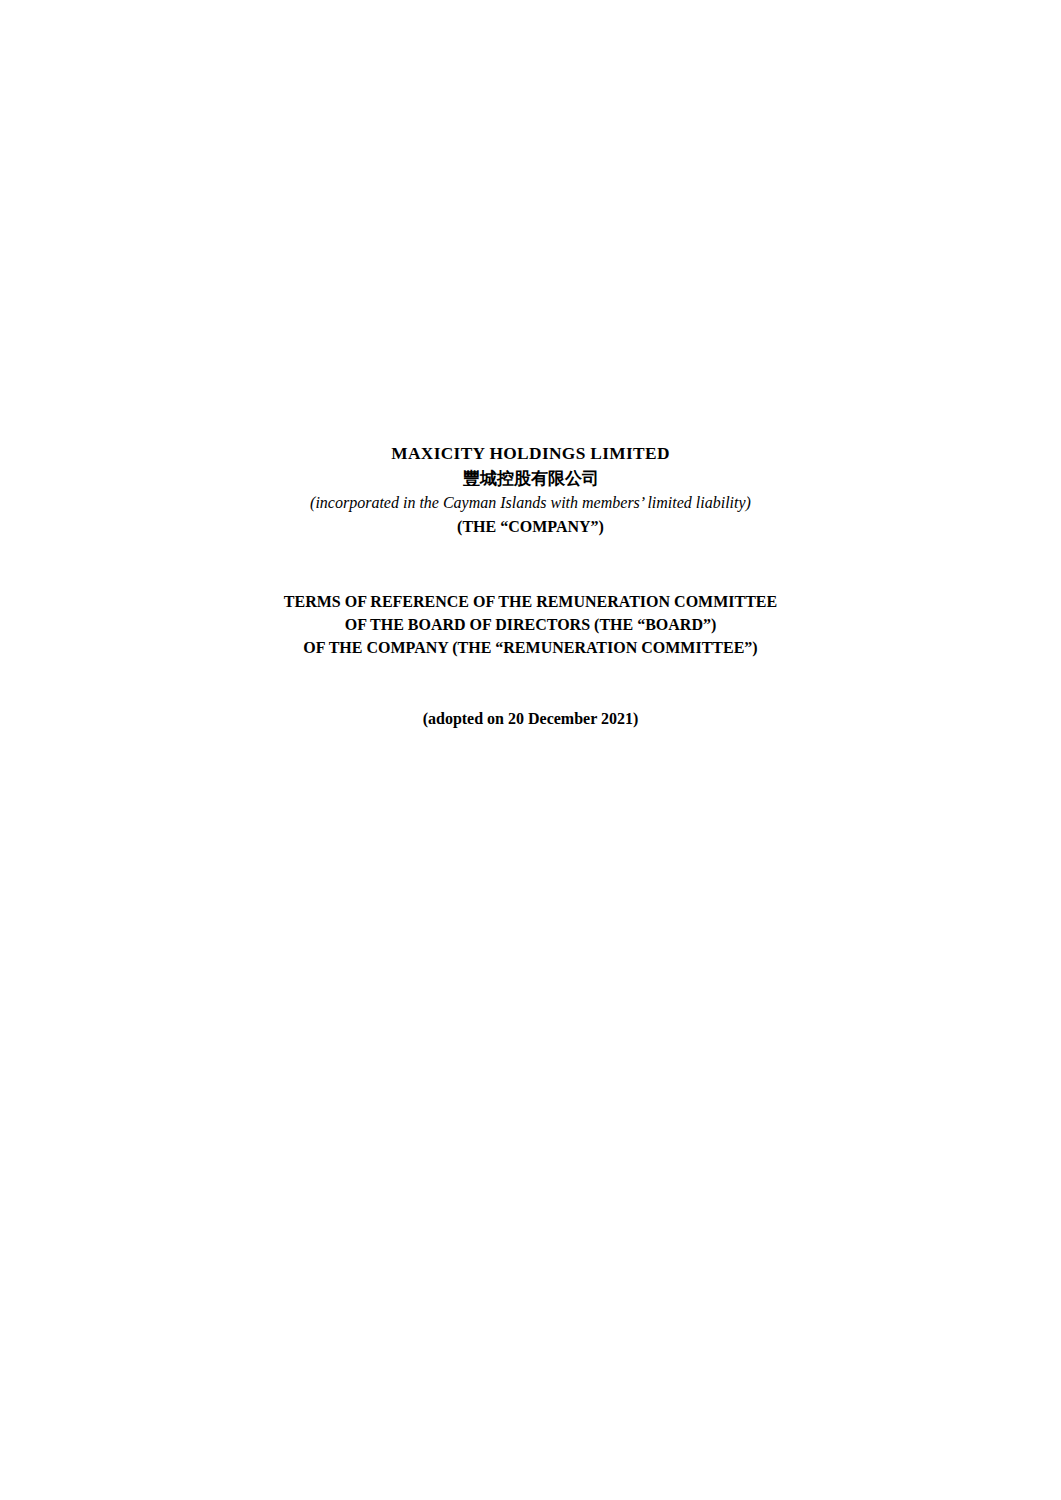MAXICITY HOLDINGS LIMITED
豐城控股有限公司
(incorporated in the Cayman Islands with members’ limited liability)
(THE “COMPANY”)
TERMS OF REFERENCE OF THE REMUNERATION COMMITTEE
OF THE BOARD OF DIRECTORS (THE “BOARD”)
OF THE COMPANY (THE “REMUNERATION COMMITTEE”)
(adopted on 20 December 2021)